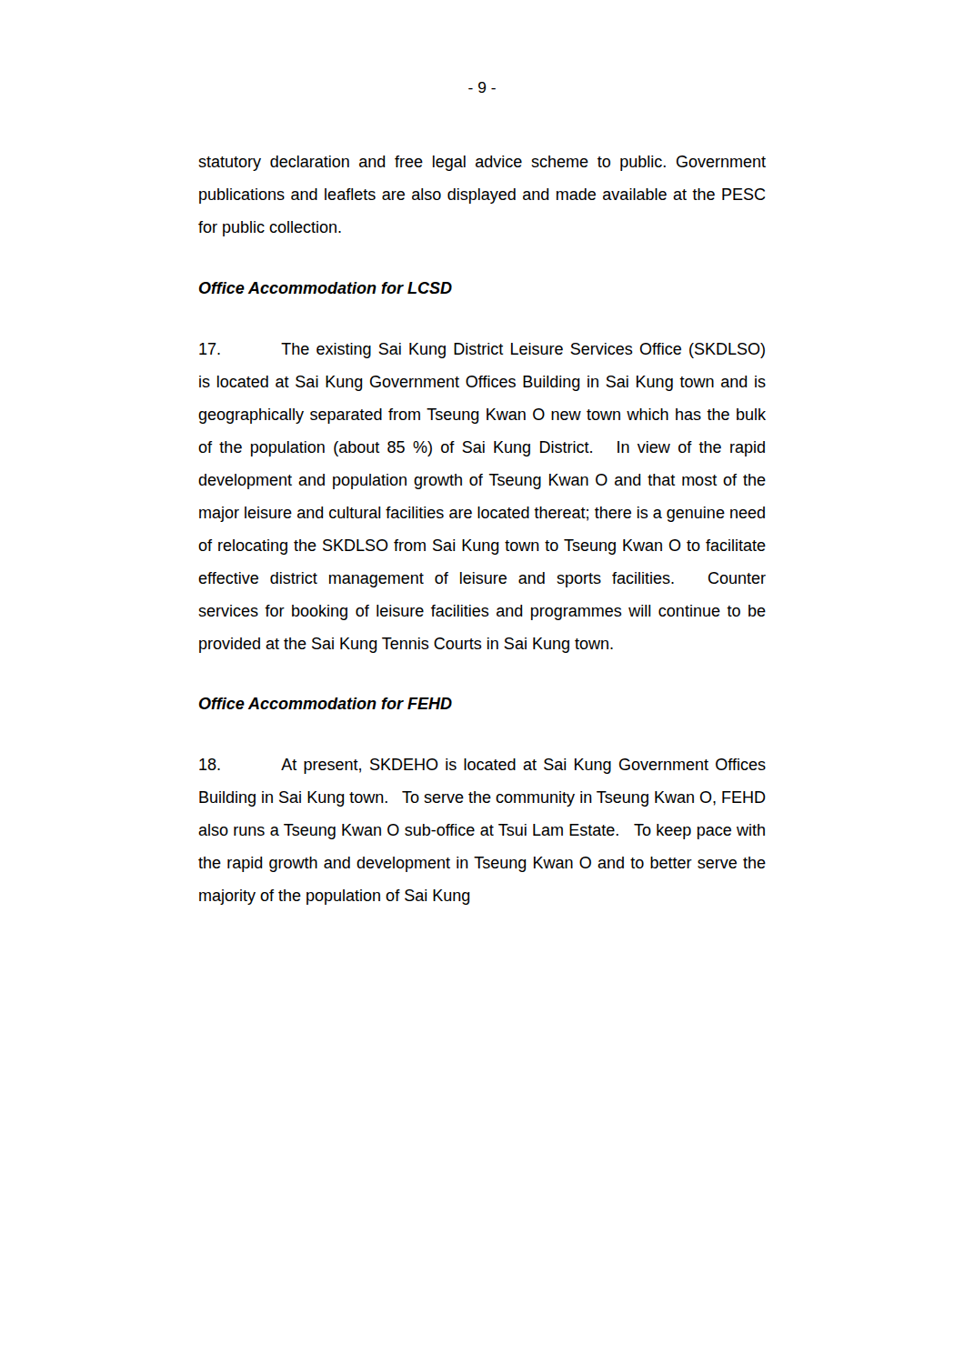- 9 -
statutory declaration and free legal advice scheme to public. Government publications and leaflets are also displayed and made available at the PESC for public collection.
Office Accommodation for LCSD
17. The existing Sai Kung District Leisure Services Office (SKDLSO) is located at Sai Kung Government Offices Building in Sai Kung town and is geographically separated from Tseung Kwan O new town which has the bulk of the population (about 85 %) of Sai Kung District. In view of the rapid development and population growth of Tseung Kwan O and that most of the major leisure and cultural facilities are located thereat; there is a genuine need of relocating the SKDLSO from Sai Kung town to Tseung Kwan O to facilitate effective district management of leisure and sports facilities. Counter services for booking of leisure facilities and programmes will continue to be provided at the Sai Kung Tennis Courts in Sai Kung town.
Office Accommodation for FEHD
18. At present, SKDEHO is located at Sai Kung Government Offices Building in Sai Kung town. To serve the community in Tseung Kwan O, FEHD also runs a Tseung Kwan O sub-office at Tsui Lam Estate. To keep pace with the rapid growth and development in Tseung Kwan O and to better serve the majority of the population of Sai Kung